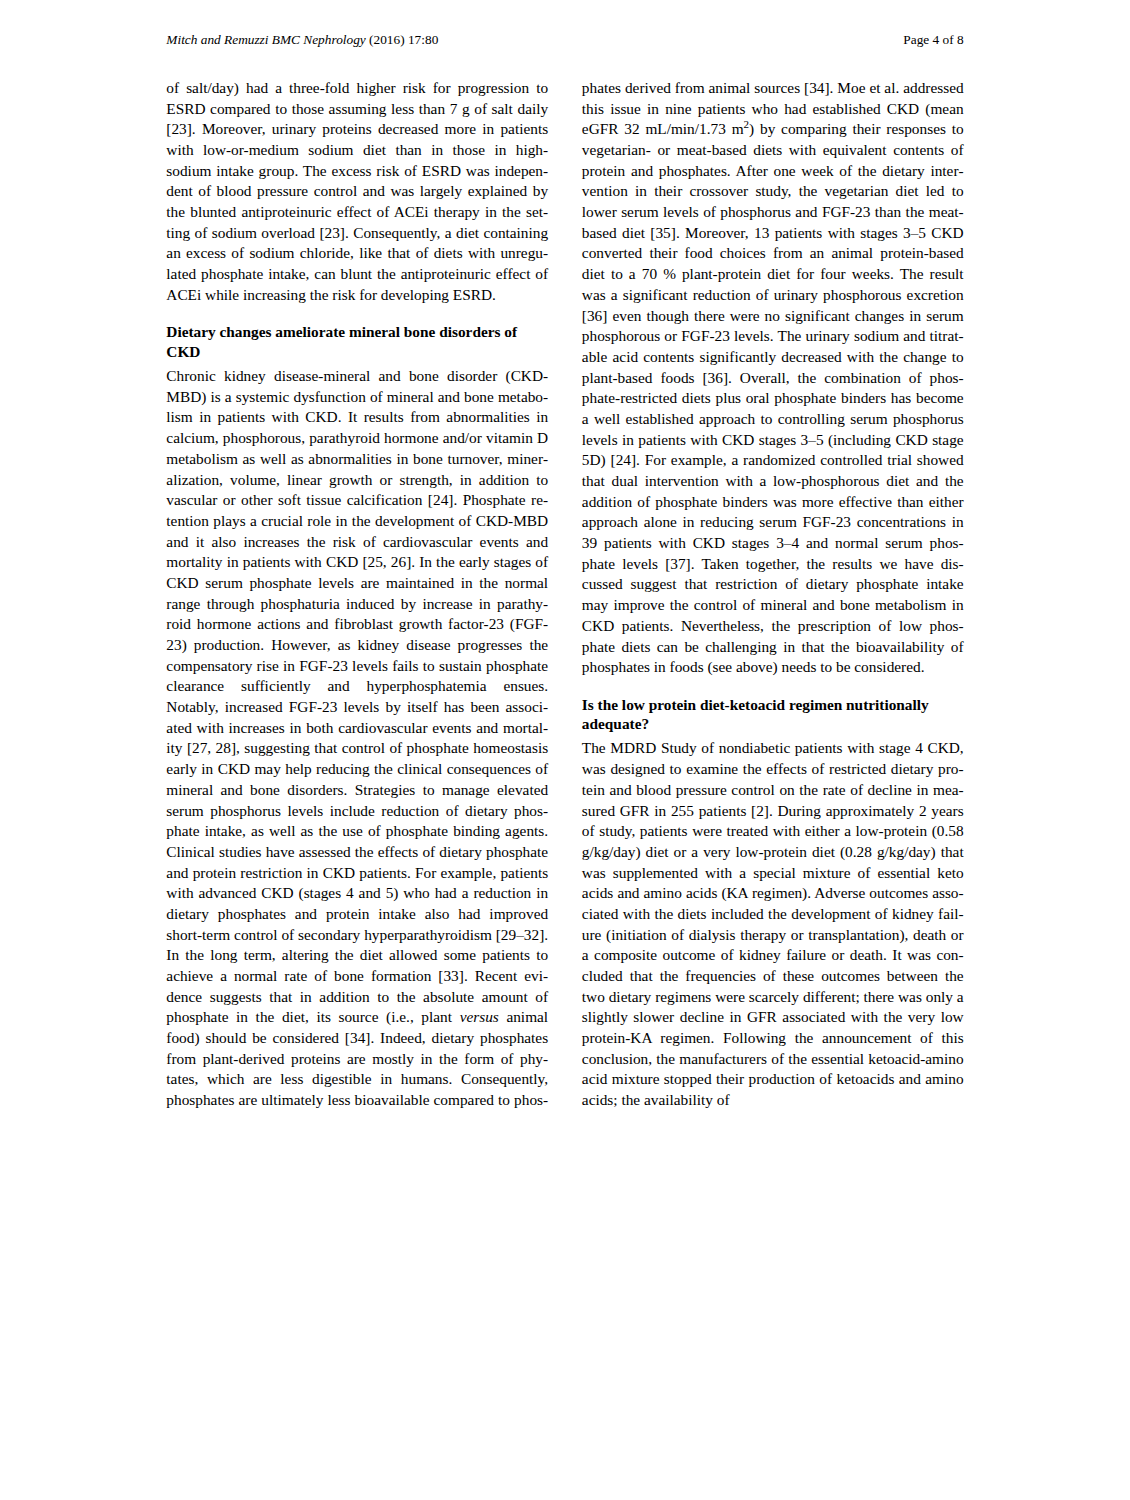Mitch and Remuzzi BMC Nephrology (2016) 17:80 Page 4 of 8
of salt/day) had a three-fold higher risk for progression to ESRD compared to those assuming less than 7 g of salt daily [23]. Moreover, urinary proteins decreased more in patients with low-or-medium sodium diet than in those in high-sodium intake group. The excess risk of ESRD was independent of blood pressure control and was largely explained by the blunted antiproteinuric effect of ACEi therapy in the setting of sodium overload [23]. Consequently, a diet containing an excess of sodium chloride, like that of diets with unregulated phosphate intake, can blunt the antiproteinuric effect of ACEi while increasing the risk for developing ESRD.
Dietary changes ameliorate mineral bone disorders of CKD
Chronic kidney disease-mineral and bone disorder (CKD-MBD) is a systemic dysfunction of mineral and bone metabolism in patients with CKD. It results from abnormalities in calcium, phosphorous, parathyroid hormone and/or vitamin D metabolism as well as abnormalities in bone turnover, mineralization, volume, linear growth or strength, in addition to vascular or other soft tissue calcification [24]. Phosphate retention plays a crucial role in the development of CKD-MBD and it also increases the risk of cardiovascular events and mortality in patients with CKD [25, 26]. In the early stages of CKD serum phosphate levels are maintained in the normal range through phosphaturia induced by increase in parathyroid hormone actions and fibroblast growth factor-23 (FGF-23) production. However, as kidney disease progresses the compensatory rise in FGF-23 levels fails to sustain phosphate clearance sufficiently and hyperphosphatemia ensues. Notably, increased FGF-23 levels by itself has been associated with increases in both cardiovascular events and mortality [27, 28], suggesting that control of phosphate homeostasis early in CKD may help reducing the clinical consequences of mineral and bone disorders. Strategies to manage elevated serum phosphorus levels include reduction of dietary phosphate intake, as well as the use of phosphate binding agents. Clinical studies have assessed the effects of dietary phosphate and protein restriction in CKD patients. For example, patients with advanced CKD (stages 4 and 5) who had a reduction in dietary phosphates and protein intake also had improved short-term control of secondary hyperparathyroidism [29–32]. In the long term, altering the diet allowed some patients to achieve a normal rate of bone formation [33]. Recent evidence suggests that in addition to the absolute amount of phosphate in the diet, its source (i.e., plant versus animal food) should be considered [34]. Indeed, dietary phosphates from plant-derived proteins are mostly in the form of phytates, which are less digestible in humans. Consequently, phosphates are ultimately less bioavailable compared to phosphates derived from animal sources [34]. Moe et al. addressed this issue in nine patients who had established CKD (mean eGFR 32 mL/min/1.73 m2) by comparing their responses to vegetarian- or meat-based diets with equivalent contents of protein and phosphates. After one week of the dietary intervention in their crossover study, the vegetarian diet led to lower serum levels of phosphorus and FGF-23 than the meat-based diet [35]. Moreover, 13 patients with stages 3–5 CKD converted their food choices from an animal protein-based diet to a 70 % plant-protein diet for four weeks. The result was a significant reduction of urinary phosphorous excretion [36] even though there were no significant changes in serum phosphorous or FGF-23 levels. The urinary sodium and titratable acid contents significantly decreased with the change to plant-based foods [36]. Overall, the combination of phosphate-restricted diets plus oral phosphate binders has become a well established approach to controlling serum phosphorus levels in patients with CKD stages 3–5 (including CKD stage 5D) [24]. For example, a randomized controlled trial showed that dual intervention with a low-phosphorous diet and the addition of phosphate binders was more effective than either approach alone in reducing serum FGF-23 concentrations in 39 patients with CKD stages 3–4 and normal serum phosphate levels [37]. Taken together, the results we have discussed suggest that restriction of dietary phosphate intake may improve the control of mineral and bone metabolism in CKD patients. Nevertheless, the prescription of low phosphate diets can be challenging in that the bioavailability of phosphates in foods (see above) needs to be considered.
Is the low protein diet-ketoacid regimen nutritionally adequate?
The MDRD Study of nondiabetic patients with stage 4 CKD, was designed to examine the effects of restricted dietary protein and blood pressure control on the rate of decline in measured GFR in 255 patients [2]. During approximately 2 years of study, patients were treated with either a low-protein (0.58 g/kg/day) diet or a very low-protein diet (0.28 g/kg/day) that was supplemented with a special mixture of essential keto acids and amino acids (KA regimen). Adverse outcomes associated with the diets included the development of kidney failure (initiation of dialysis therapy or transplantation), death or a composite outcome of kidney failure or death. It was concluded that the frequencies of these outcomes between the two dietary regimens were scarcely different; there was only a slightly slower decline in GFR associated with the very low protein-KA regimen. Following the announcement of this conclusion, the manufacturers of the essential ketoacid-amino acid mixture stopped their production of ketoacids and amino acids; the availability of